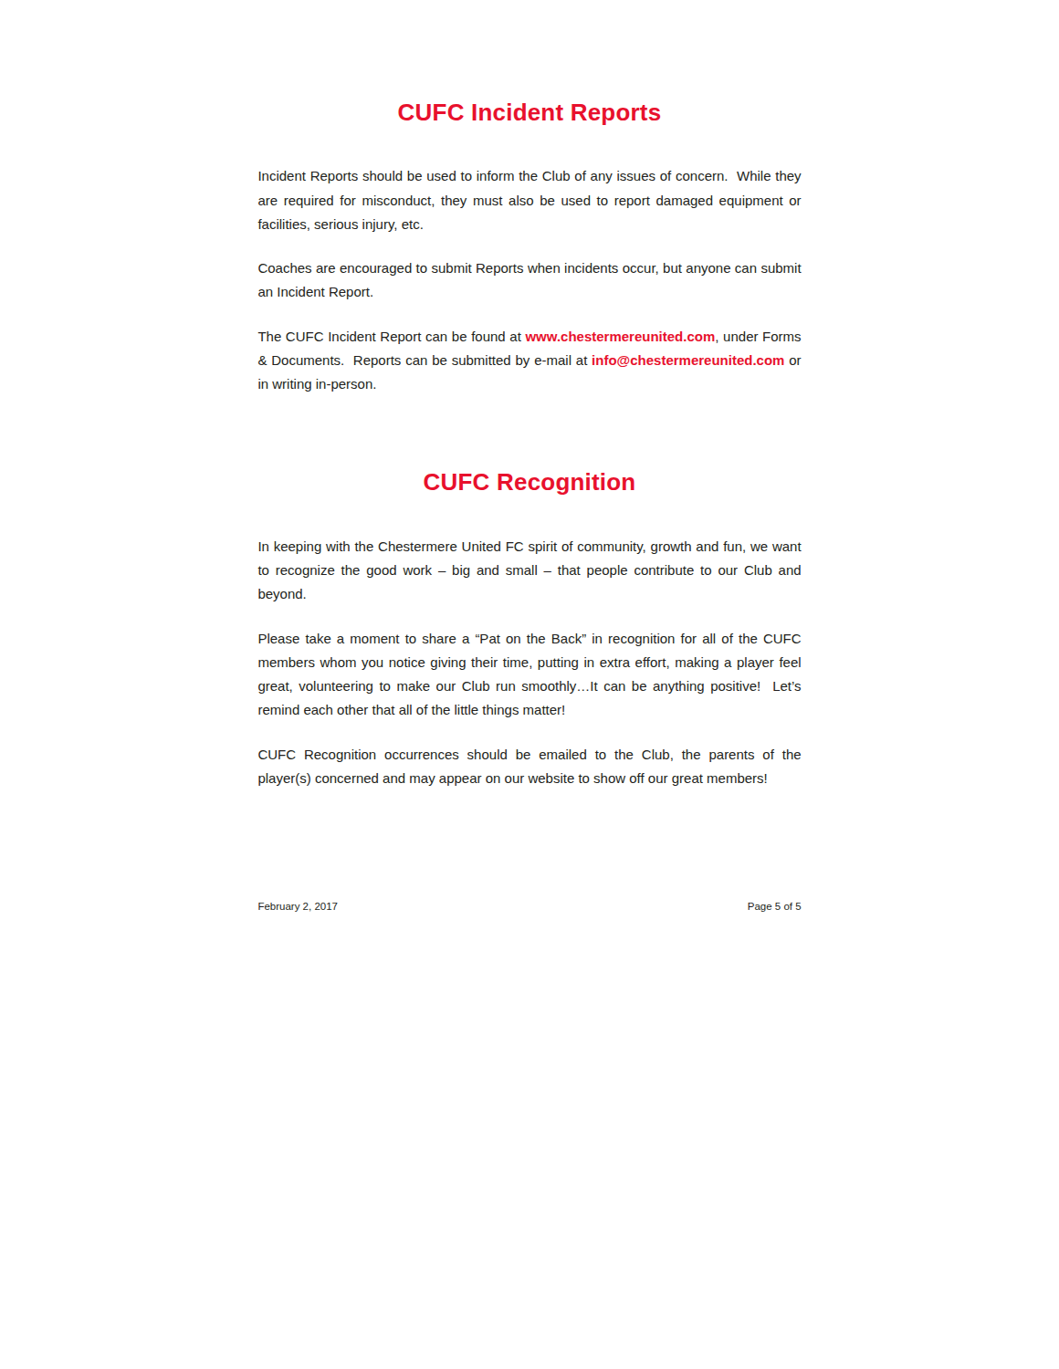CUFC Incident Reports
Incident Reports should be used to inform the Club of any issues of concern. While they are required for misconduct, they must also be used to report damaged equipment or facilities, serious injury, etc.
Coaches are encouraged to submit Reports when incidents occur, but anyone can submit an Incident Report.
The CUFC Incident Report can be found at www.chestermereunited.com, under Forms & Documents. Reports can be submitted by e-mail at info@chestermereunited.com or in writing in-person.
CUFC Recognition
In keeping with the Chestermere United FC spirit of community, growth and fun, we want to recognize the good work – big and small – that people contribute to our Club and beyond.
Please take a moment to share a “Pat on the Back” in recognition for all of the CUFC members whom you notice giving their time, putting in extra effort, making a player feel great, volunteering to make our Club run smoothly…It can be anything positive! Let’s remind each other that all of the little things matter!
CUFC Recognition occurrences should be emailed to the Club, the parents of the player(s) concerned and may appear on our website to show off our great members!
February 2, 2017 Page 5 of 5